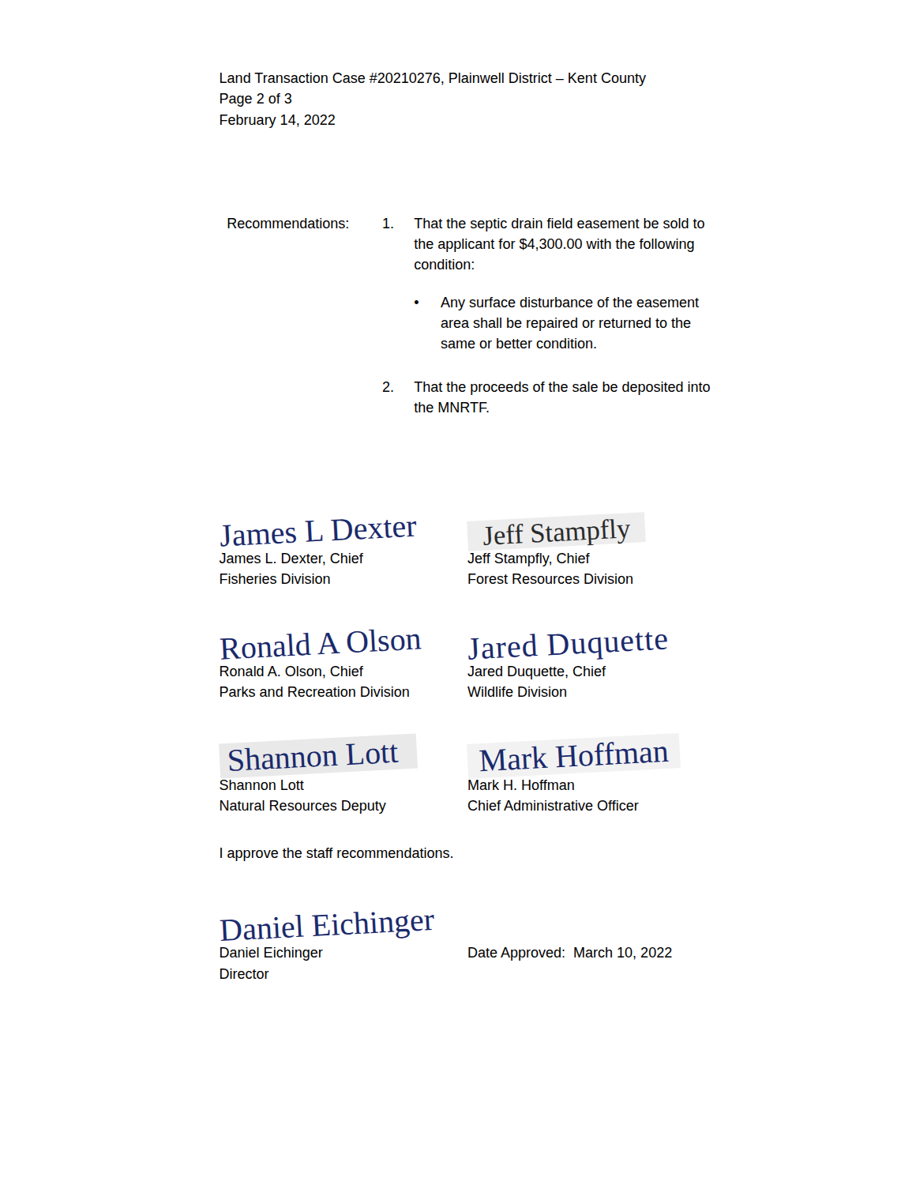Land Transaction Case #20210276, Plainwell District – Kent County
Page 2 of 3
February 14, 2022
Recommendations:
1.
That the septic drain field easement be sold to the applicant for $4,300.00 with the following condition:
•
Any surface disturbance of the easement area shall be repaired or returned to the same or better condition.
2.
That the proceeds of the sale be deposited into the MNRTF.
| James L Dexter | Jeff Stampfly |
| James L. Dexter, Chief | Jeff Stampfly, Chief |
| Fisheries Division | Forest Resources Division |
| Ronald A Olson | Jared Duquette |
| Ronald A. Olson, Chief | Jared Duquette, Chief |
| Parks and Recreation Division | Wildlife Division |
| Shannon Lott | Mark Hoffman |
| Shannon Lott | Mark H. Hoffman |
| Natural Resources Deputy | Chief Administrative Officer |
I approve the staff recommendations.
Daniel Eichinger
Daniel Eichinger
Date Approved: March 10, 2022
Director